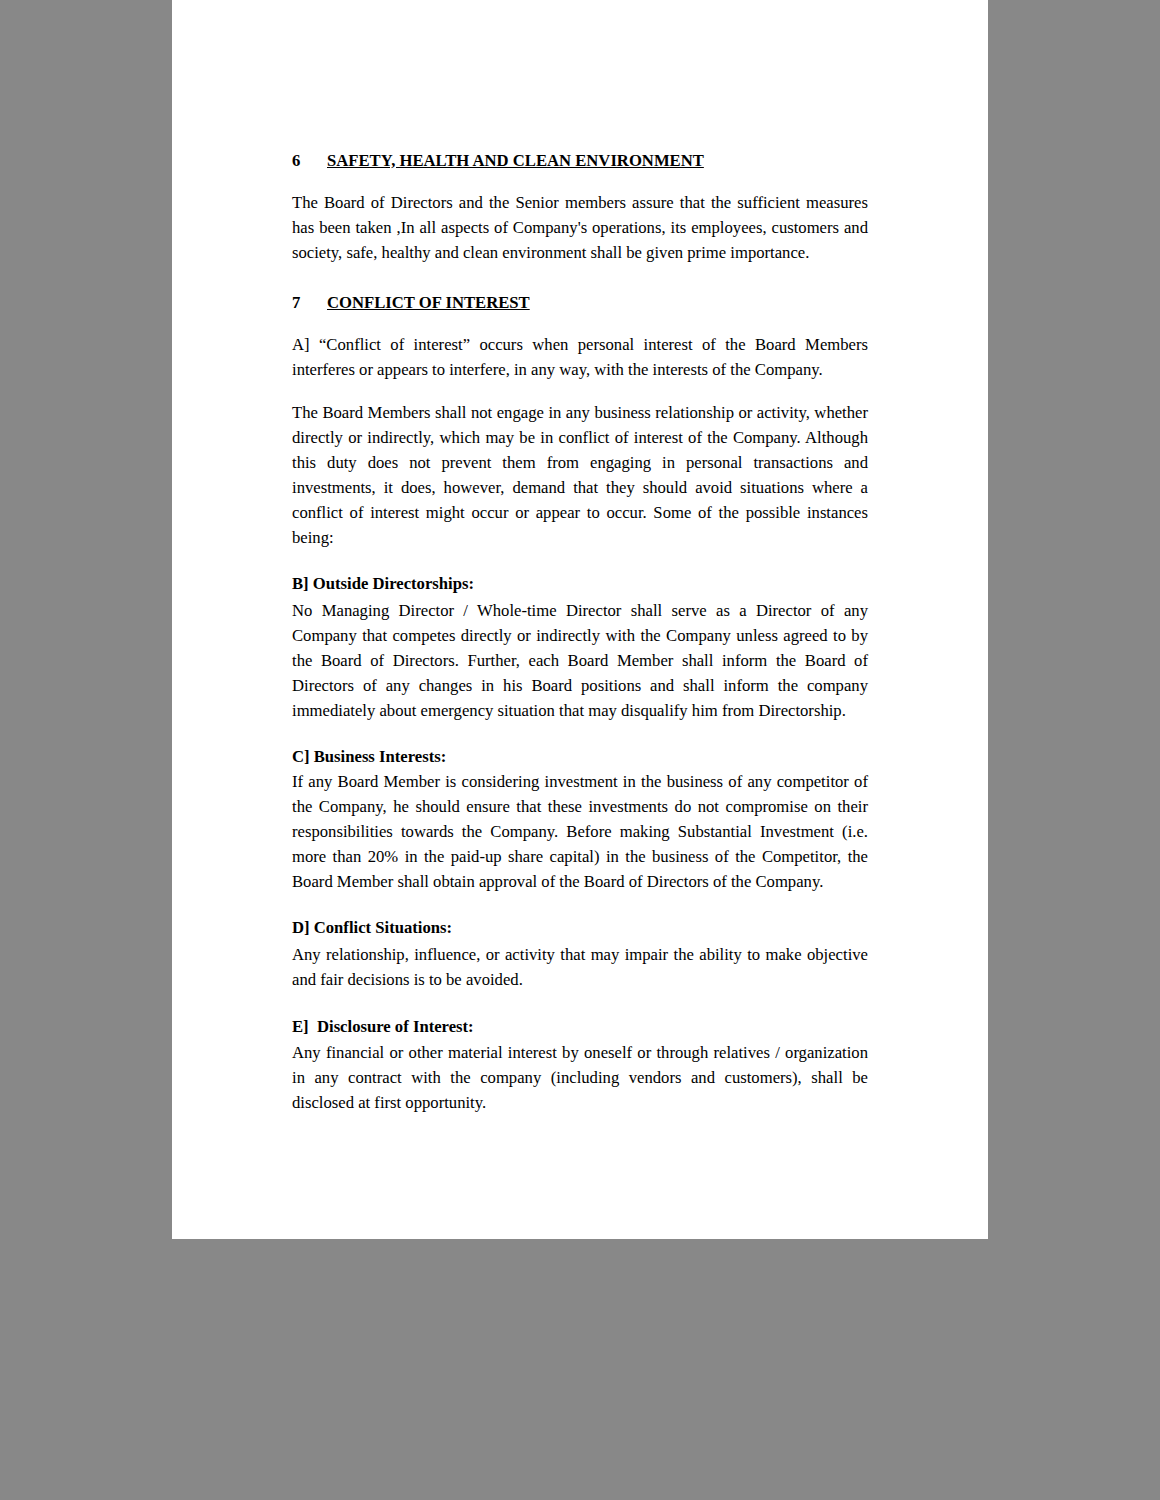6 SAFETY, HEALTH AND CLEAN ENVIRONMENT
The Board of Directors and the Senior members assure that the sufficient measures has been taken ,In all aspects of Company's operations, its employees, customers and society, safe, healthy and clean environment shall be given prime importance.
7 CONFLICT OF INTEREST
A] “Conflict of interest” occurs when personal interest of the Board Members interferes or appears to interfere, in any way, with the interests of the Company.
The Board Members shall not engage in any business relationship or activity, whether directly or indirectly, which may be in conflict of interest of the Company. Although this duty does not prevent them from engaging in personal transactions and investments, it does, however, demand that they should avoid situations where a conflict of interest might occur or appear to occur. Some of the possible instances being:
B] Outside Directorships:
No Managing Director / Whole-time Director shall serve as a Director of any Company that competes directly or indirectly with the Company unless agreed to by the Board of Directors. Further, each Board Member shall inform the Board of Directors of any changes in his Board positions and shall inform the company immediately about emergency situation that may disqualify him from Directorship.
C] Business Interests:
If any Board Member is considering investment in the business of any competitor of the Company, he should ensure that these investments do not compromise on their responsibilities towards the Company. Before making Substantial Investment (i.e. more than 20% in the paid-up share capital) in the business of the Competitor, the Board Member shall obtain approval of the Board of Directors of the Company.
D] Conflict Situations:
Any relationship, influence, or activity that may impair the ability to make objective and fair decisions is to be avoided.
E] Disclosure of Interest:
Any financial or other material interest by oneself or through relatives / organization in any contract with the company (including vendors and customers), shall be disclosed at first opportunity.